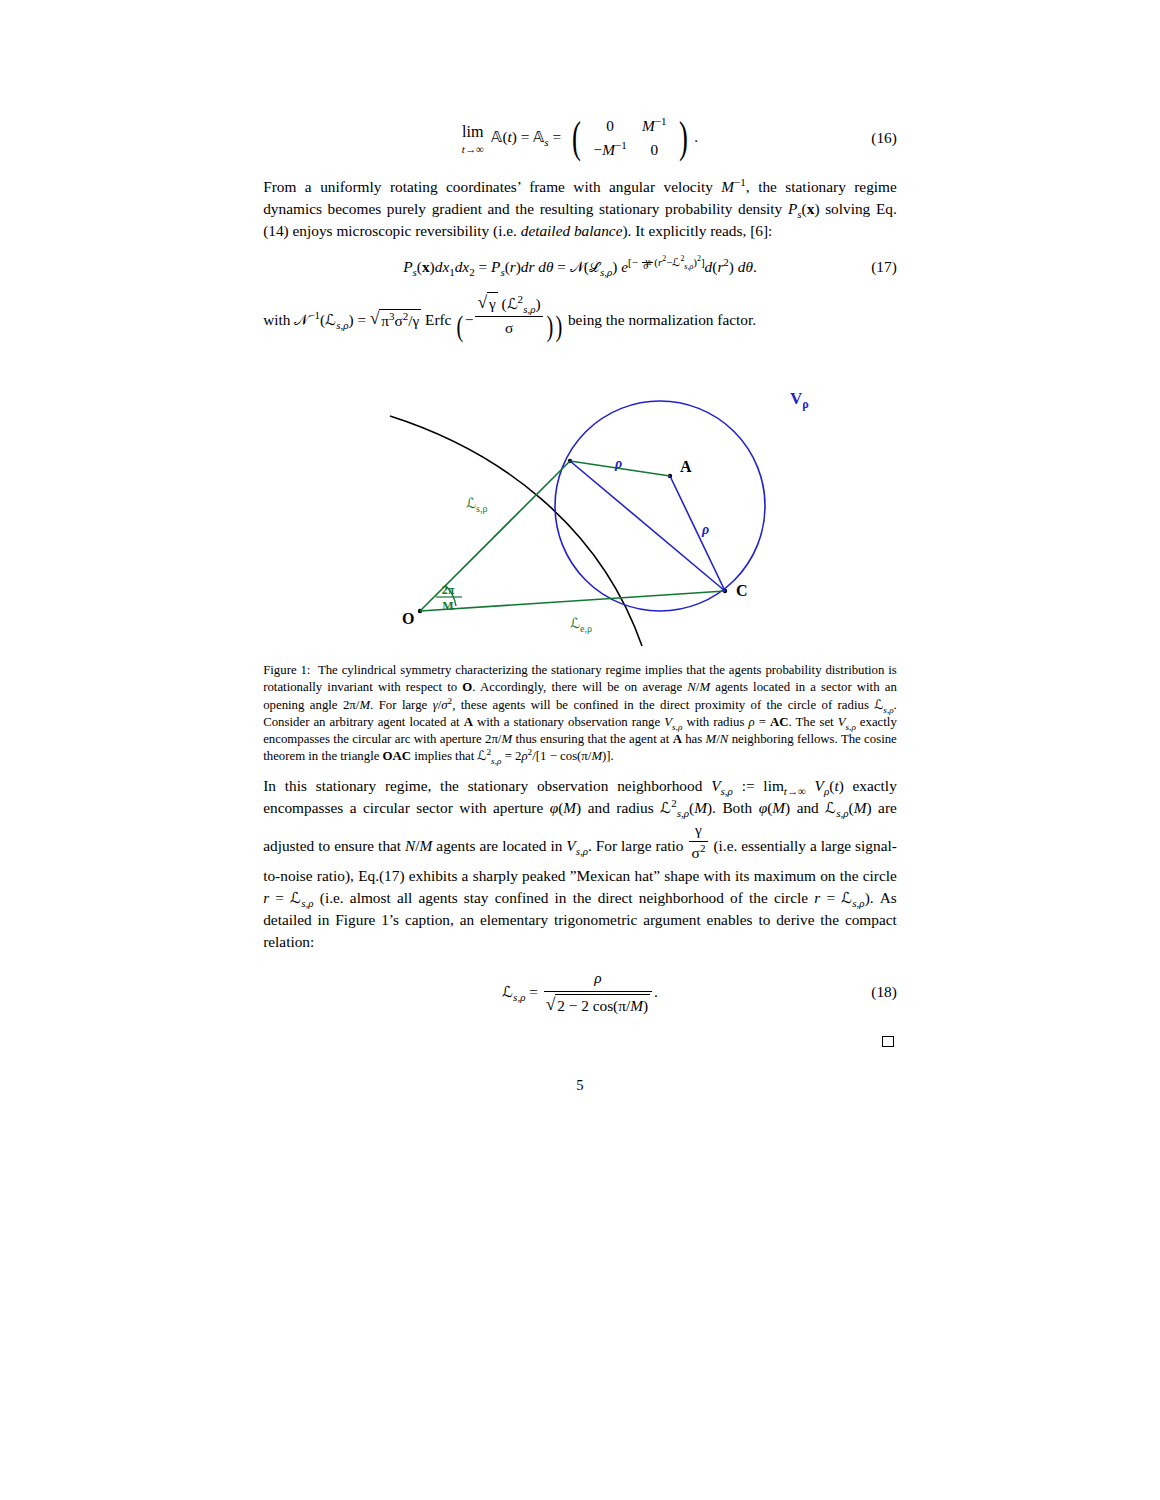lim t→∞ 𝔸(t) = 𝔸s = (
| 0 | M −1 |
| − M −1 | 0 |
) .
(16)
From a uniformly rotating coordinates’ frame with angular velocity M−1, the stationary regime dynamics becomes purely gradient and the resulting stationary probability density Ps(x) solving Eq.(14) enjoys microscopic reversibility (i.e. detailed balance). It explicitly reads, [6]:
Ps(x)dx1dx2 = Ps(r)dr dθ = 𝒩(ℒs,ρ) e[− γσ2(r2−ℒ2s,ρ)2]d(r2) dθ.
(17)
with 𝒩−1(ℒs,ρ) = π3σ2/γ Erfc (−γ (ℒ2s,ρ) σ)) being the normalization factor.
Vρ ρ ρ ℒs,ρ ℒe,ρ 2π M A C O
Figure 1: The cylindrical symmetry characterizing the stationary regime implies that the agents probability distribution is rotationally invariant with respect to O. Accordingly, there will be on average N/M agents located in a sector with an opening angle 2π/M. For large γ/σ2, these agents will be confined in the direct proximity of the circle of radius ℒs,ρ. Consider an arbitrary agent located at A with a stationary observation range Vs,ρ with radius ρ = AC. The set Vs,ρ exactly encompasses the circular arc with aperture 2π/M thus ensuring that the agent at A has M/N neighboring fellows. The cosine theorem in the triangle OAC implies that ℒ2s,ρ = 2ρ2/[1 − cos(π/M)].
In this stationary regime, the stationary observation neighborhood Vs,ρ := limt→∞ Vρ(t) exactly encompasses a circular sector with aperture φ(M) and radius ℒ2s,ρ(M). Both φ(M) and ℒs,ρ(M) are adjusted to ensure that N/M agents are located in Vs,ρ. For large ratio γσ2 (i.e. essentially a large signal-to-noise ratio), Eq.(17) exhibits a sharply peaked ”Mexican hat” shape with its maximum on the circle r = ℒs,ρ (i.e. almost all agents stay confined in the direct neighborhood of the circle r = ℒs,ρ). As detailed in Figure 1’s caption, an elementary trigonometric argument enables to derive the compact relation:
ℒs,ρ = ρ 2 − 2 cos(π/M) .
(18)
5